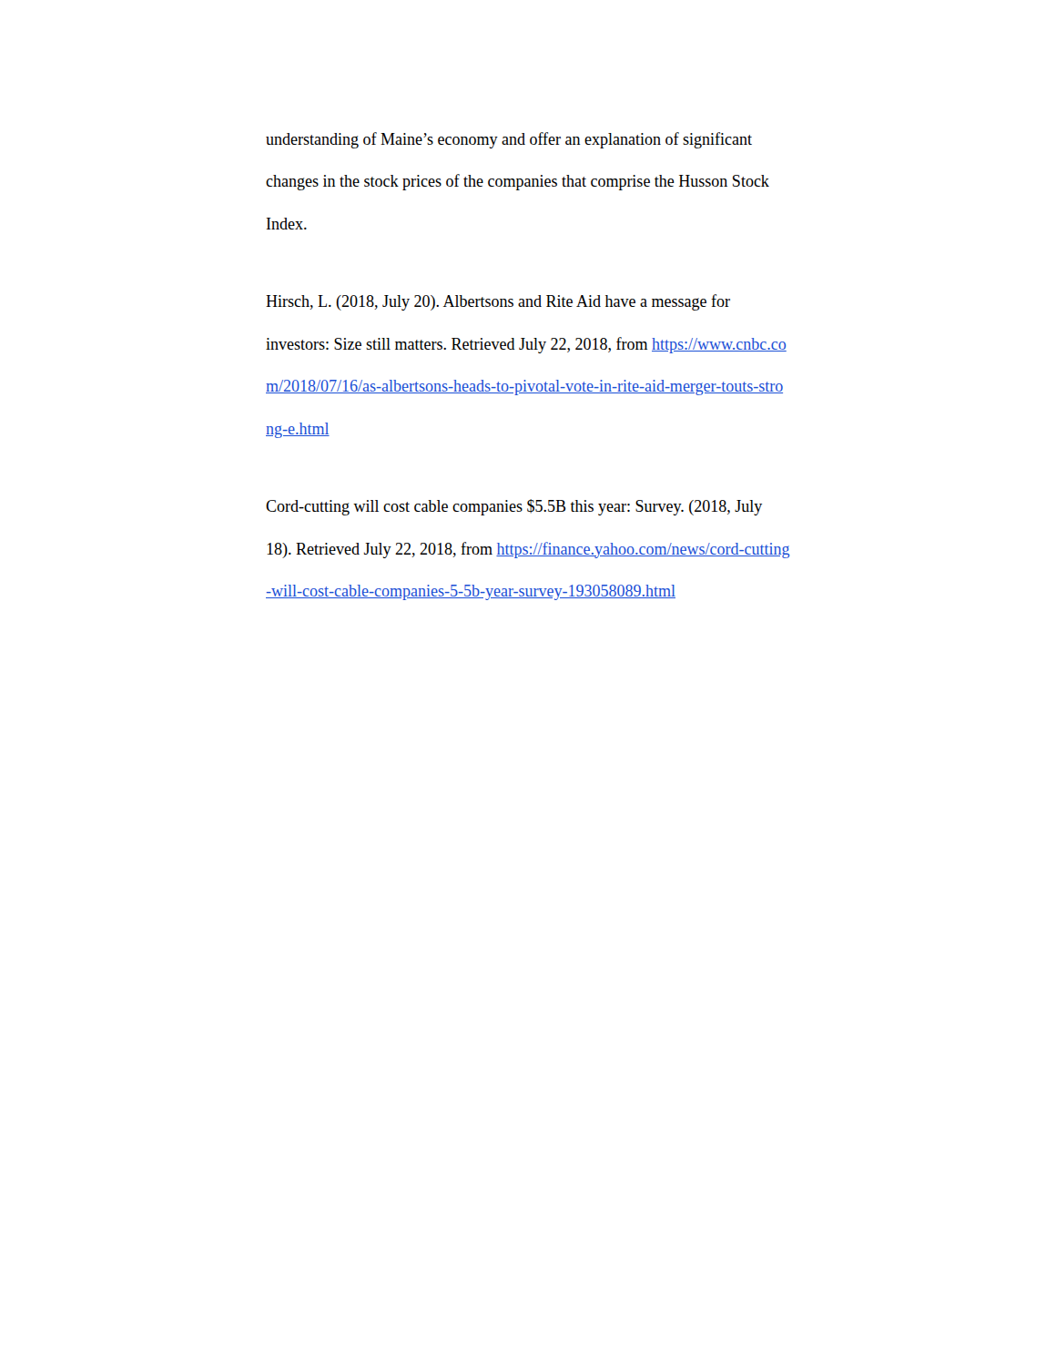understanding of Maine’s economy and offer an explanation of significant changes in the stock prices of the companies that comprise the Husson Stock Index.
Hirsch, L. (2018, July 20). Albertsons and Rite Aid have a message for investors: Size still matters. Retrieved July 22, 2018, from https://www.cnbc.com/2018/07/16/as-albertsons-heads-to-pivotal-vote-in-rite-aid-merger-touts-strong-e.html
Cord-cutting will cost cable companies $5.5B this year: Survey. (2018, July 18). Retrieved July 22, 2018, from https://finance.yahoo.com/news/cord-cutting-will-cost-cable-companies-5-5b-year-survey-193058089.html